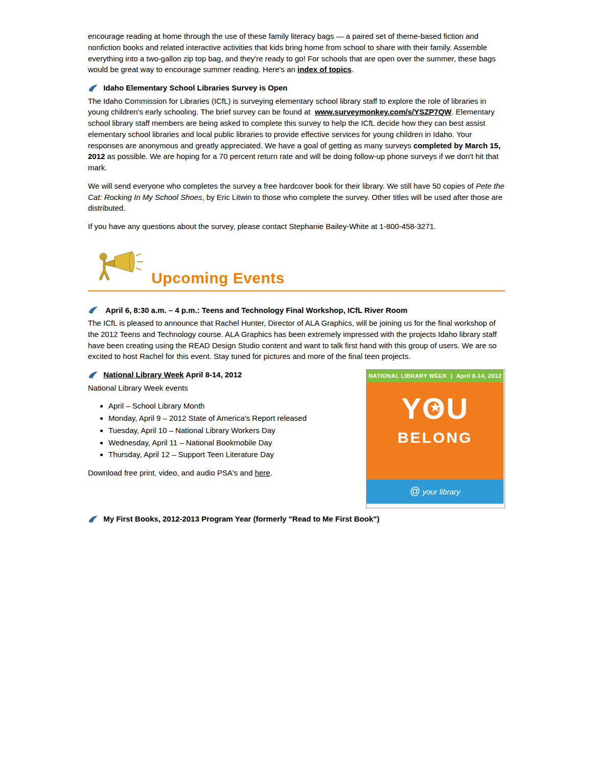encourage reading at home through the use of these family literacy bags — a paired set of theme-based fiction and nonfiction books and related interactive activities that kids bring home from school to share with their family. Assemble everything into a two-gallon zip top bag, and they're ready to go! For schools that are open over the summer, these bags would be great way to encourage summer reading. Here's an index of topics.
Idaho Elementary School Libraries Survey is Open
The Idaho Commission for Libraries (ICfL) is surveying elementary school library staff to explore the role of libraries in young children's early schooling. The brief survey can be found at www.surveymonkey.com/s/YSZP7QW. Elementary school library staff members are being asked to complete this survey to help the ICfL decide how they can best assist elementary school libraries and local public libraries to provide effective services for young children in Idaho. Your responses are anonymous and greatly appreciated. We have a goal of getting as many surveys completed by March 15, 2012 as possible. We are hoping for a 70 percent return rate and will be doing follow-up phone surveys if we don't hit that mark.
We will send everyone who completes the survey a free hardcover book for their library. We still have 50 copies of Pete the Cat: Rocking In My School Shoes, by Eric Litwin to those who complete the survey. Other titles will be used after those are distributed.
If you have any questions about the survey, please contact Stephanie Bailey-White at 1-800-458-3271.
Upcoming Events
April 6, 8:30 a.m. – 4 p.m.: Teens and Technology Final Workshop, ICfL River Room
The ICfL is pleased to announce that Rachel Hunter, Director of ALA Graphics, will be joining us for the final workshop of the 2012 Teens and Technology course. ALA Graphics has been extremely impressed with the projects Idaho library staff have been creating using the READ Design Studio content and want to talk first hand with this group of users. We are so excited to host Rachel for this event. Stay tuned for pictures and more of the final teen projects.
NATIONAL LIBRARY WEEK | April 8-14, 2012
★
YOU
BELONG
@ your library
National Library Week April 8-14, 2012
National Library Week events
April – School Library Month
Monday, April 9 – 2012 State of America's Report released
Tuesday, April 10 – National Library Workers Day
Wednesday, April 11 – National Bookmobile Day
Thursday, April 12 – Support Teen Literature Day
Download free print, video, and audio PSA's and here.
My First Books, 2012-2013 Program Year (formerly "Read to Me First Book")